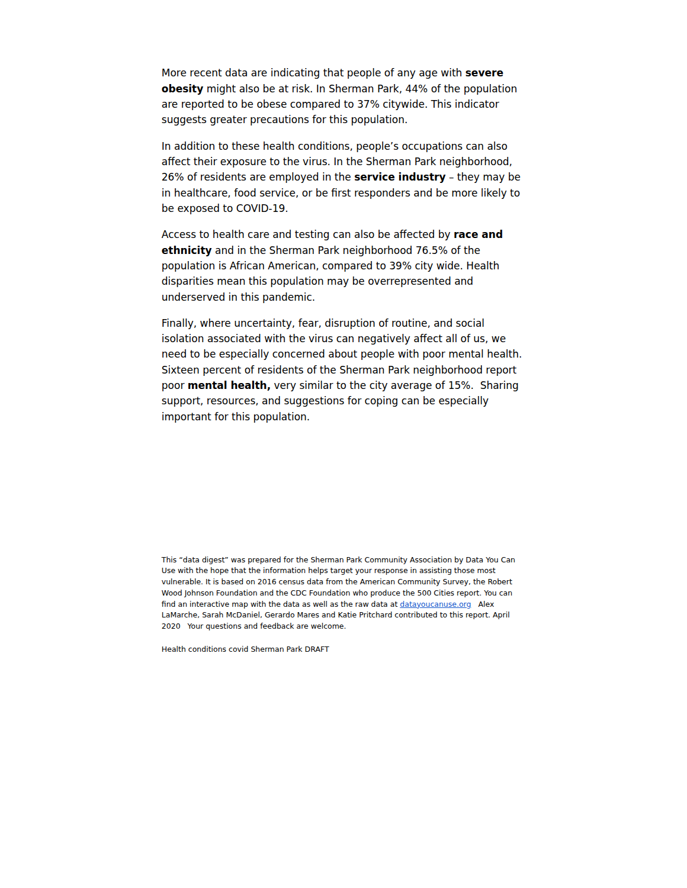More recent data are indicating that people of any age with severe obesity might also be at risk. In Sherman Park, 44% of the population are reported to be obese compared to 37% citywide. This indicator suggests greater precautions for this population.
In addition to these health conditions, people’s occupations can also affect their exposure to the virus. In the Sherman Park neighborhood, 26% of residents are employed in the service industry – they may be in healthcare, food service, or be first responders and be more likely to be exposed to COVID-19.
Access to health care and testing can also be affected by race and ethnicity and in the Sherman Park neighborhood 76.5% of the population is African American, compared to 39% city wide. Health disparities mean this population may be overrepresented and underserved in this pandemic.
Finally, where uncertainty, fear, disruption of routine, and social isolation associated with the virus can negatively affect all of us, we need to be especially concerned about people with poor mental health. Sixteen percent of residents of the Sherman Park neighborhood report poor mental health, very similar to the city average of 15%. Sharing support, resources, and suggestions for coping can be especially important for this population.
This “data digest” was prepared for the Sherman Park Community Association by Data You Can Use with the hope that the information helps target your response in assisting those most vulnerable. It is based on 2016 census data from the American Community Survey, the Robert Wood Johnson Foundation and the CDC Foundation who produce the 500 Cities report. You can find an interactive map with the data as well as the raw data at datayoucanuse.org Alex LaMarche, Sarah McDaniel, Gerardo Mares and Katie Pritchard contributed to this report. April 2020 Your questions and feedback are welcome.
Health conditions covid Sherman Park DRAFT